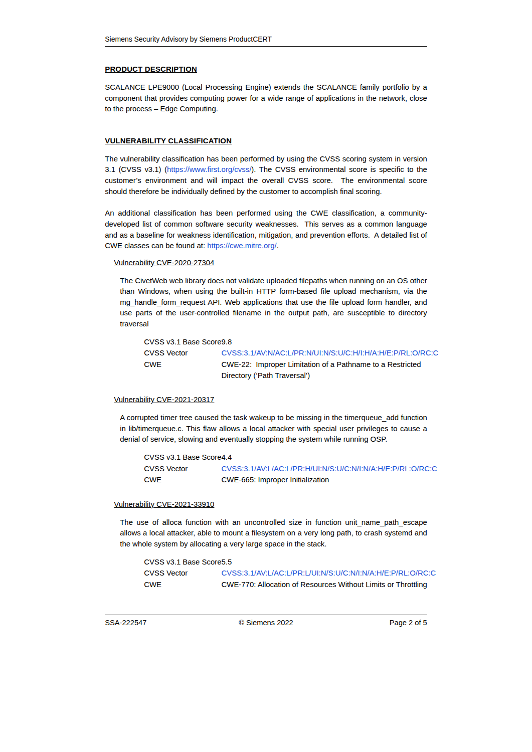Siemens Security Advisory by Siemens ProductCERT
PRODUCT DESCRIPTION
SCALANCE LPE9000 (Local Processing Engine) extends the SCALANCE family portfolio by a component that provides computing power for a wide range of applications in the network, close to the process – Edge Computing.
VULNERABILITY CLASSIFICATION
The vulnerability classification has been performed by using the CVSS scoring system in version 3.1 (CVSS v3.1) (https://www.first.org/cvss/). The CVSS environmental score is specific to the customer’s environment and will impact the overall CVSS score. The environmental score should therefore be individually defined by the customer to accomplish final scoring.
An additional classification has been performed using the CWE classification, a community-developed list of common software security weaknesses. This serves as a common language and as a baseline for weakness identification, mitigation, and prevention efforts. A detailed list of CWE classes can be found at: https://cwe.mitre.org/.
Vulnerability CVE-2020-27304
The CivetWeb web library does not validate uploaded filepaths when running on an OS other than Windows, when using the built-in HTTP form-based file upload mechanism, via the mg_handle_form_request API. Web applications that use the file upload form handler, and use parts of the user-controlled filename in the output path, are susceptible to directory traversal
| CVSS v3.1 Base Score | 9.8 |
| CVSS Vector | CVSS:3.1/AV:N/AC:L/PR:N/UI:N/S:U/C:H/I:H/A:H/E:P/RL:O/RC:C |
| CWE | CWE-22: Improper Limitation of a Pathname to a Restricted Directory (‘Path Traversal’) |
Vulnerability CVE-2021-20317
A corrupted timer tree caused the task wakeup to be missing in the timerqueue_add function in lib/timerqueue.c. This flaw allows a local attacker with special user privileges to cause a denial of service, slowing and eventually stopping the system while running OSP.
| CVSS v3.1 Base Score | 4.4 |
| CVSS Vector | CVSS:3.1/AV:L/AC:L/PR:H/UI:N/S:U/C:N/I:N/A:H/E:P/RL:O/RC:C |
| CWE | CWE-665: Improper Initialization |
Vulnerability CVE-2021-33910
The use of alloca function with an uncontrolled size in function unit_name_path_escape allows a local attacker, able to mount a filesystem on a very long path, to crash systemd and the whole system by allocating a very large space in the stack.
| CVSS v3.1 Base Score | 5.5 |
| CVSS Vector | CVSS:3.1/AV:L/AC:L/PR:L/UI:N/S:U/C:N/I:N/A:H/E:P/RL:O/RC:C |
| CWE | CWE-770: Allocation of Resources Without Limits or Throttling |
SSA-222547
© Siemens 2022
Page 2 of 5